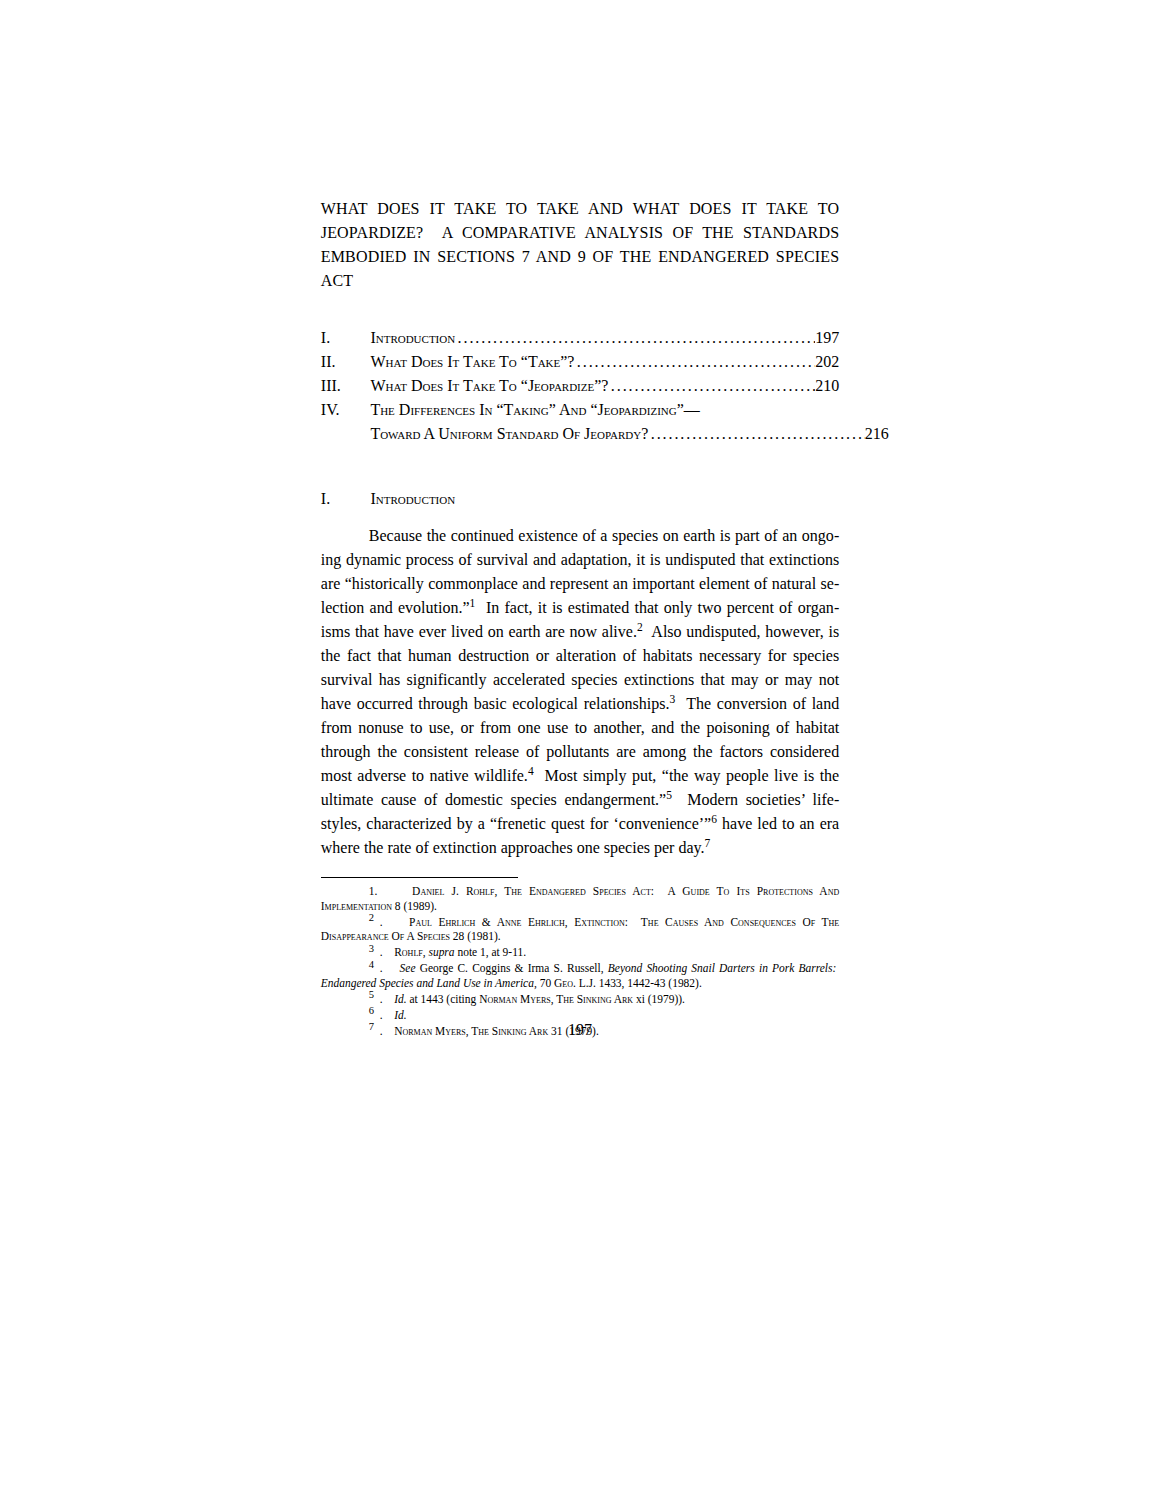What does it take to take and what does it take to jeopardize? A comparative analysis of the standards embodied in sections 7 and 9 of the Endangered Species Act
I. Introduction .................................................................................................. 197
II. What Does It Take To “Take”? .................................................................................................. 202
III. What Does It Take To “Jeopardize”? .................................................................................................. 210
IV. The Differences In “Taking” And “Jeopardizing”—
Toward A Uniform Standard Of Jeopardy? .................................................................................................. 216
I. Introduction
Because the continued existence of a species on earth is part of an ongoing dynamic process of survival and adaptation, it is undisputed that extinctions are “historically commonplace and represent an important element of natural selection and evolution.”1 In fact, it is estimated that only two percent of organisms that have ever lived on earth are now alive.2 Also undisputed, however, is the fact that human destruction or alteration of habitats necessary for species survival has significantly accelerated species extinctions that may or may not have occurred through basic ecological relationships.3 The conversion of land from nonuse to use, or from one use to another, and the poisoning of habitat through the consistent release of pollutants are among the factors considered most adverse to native wildlife.4 Most simply put, “the way people live is the ultimate cause of domestic species endangerment.”5 Modern societies’ lifestyles, characterized by a “frenetic quest for ‘convenience’”6 have led to an era where the rate of extinction approaches one species per day.7
1. Daniel J. Rohlf, The Endangered Species Act: A Guide To Its Protections And Implementation 8 (1989).
2. Paul Ehrlich & Anne Ehrlich, Extinction: The Causes And Consequences Of The Disappearance Of A Species 28 (1981).
3. Rohlf, supra note 1, at 9-11.
4. See George C. Coggins & Irma S. Russell, Beyond Shooting Snail Darters in Pork Barrels: Endangered Species and Land Use in America, 70 Geo. L.J. 1433, 1442-43 (1982).
5. Id. at 1443 (citing Norman Myers, The Sinking Ark xi (1979)).
6. Id.
7. Norman Myers, The Sinking Ark 31 (1979).
197